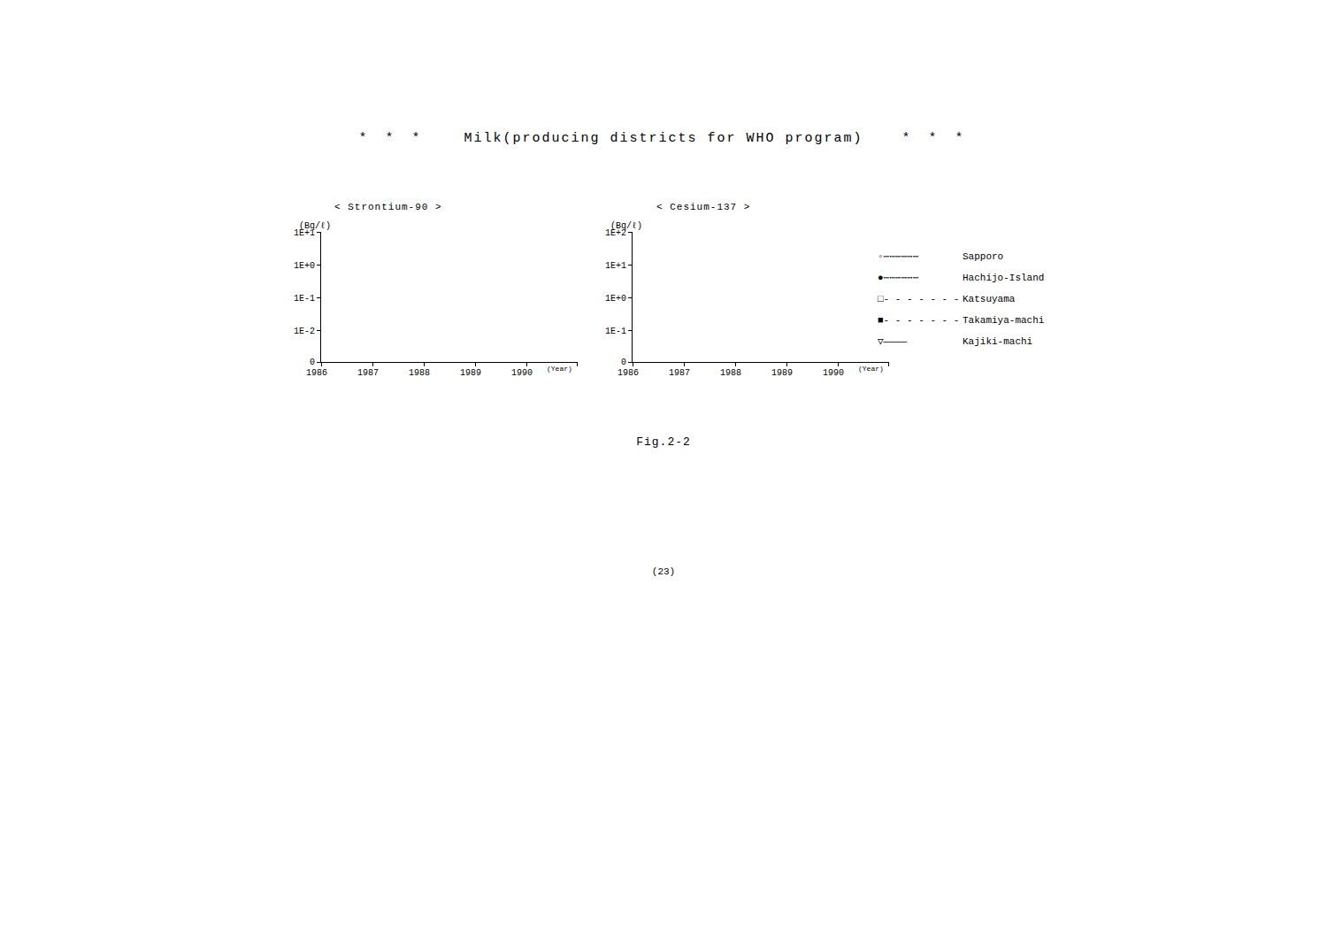* * * Milk(producing districts for WHO program) * * *
< Strontium-90 >
(Bq/ℓ)
1E+1
1E+0
1E-1
1E-2
0
1986
1987
1988
1989
1990
(Year)
< Cesium-137 >
(Bq/ℓ)
1E+2
1E+1
1E+0
1E-1
0
1986
1987
1988
1989
1990
(Year)
◦⋯⋯⋯⋯⋯⋯Sapporo
●⋯⋯⋯⋯⋯⋯Hachijo-Island
□- - - - - - -Katsuyama
■- - - - - - -Takamiya-machi
▽————Kajiki-machi
Fig.2-2
(23)